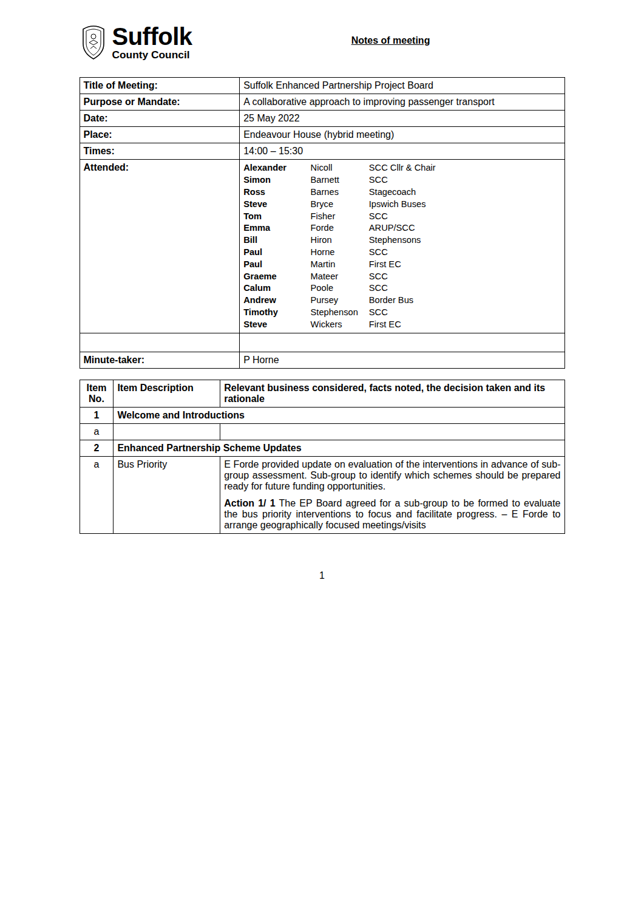Suffolk County Council
Notes of meeting
| Title of Meeting: | Suffolk Enhanced Partnership Project Board |
| Purpose or Mandate: | A collaborative approach to improving passenger transport |
| Date: | 25 May 2022 |
| Place: | Endeavour House (hybrid meeting) |
| Times: | 14:00 – 15:30 |
| Attended: | / Alexander / Nicoll / SCC Cllr & Chair / / Simon / Barnett / SCC / / Ross / Barnes / Stagecoach / / Steve / Bryce / Ipswich Buses / / Tom / Fisher / SCC / / Emma / Forde / ARUP/SCC / / Bill / Hiron / Stephensons / / Paul / Horne / SCC / / Paul / Martin / First EC / / Graeme / Mateer / SCC / / Calum / Poole / SCC / / Andrew / Pursey / Border Bus / / Timothy / Stephenson / SCC / / Steve / Wickers / First EC / |
| Minute-taker: | P Horne |
| Item No. | Item Description | Relevant business considered, facts noted, the decision taken and its rationale |
| --- | --- | --- |
| 1 | Welcome and Introductions |
| a | | |
| 2 | Enhanced Partnership Scheme Updates |
| a | Bus Priority | E Forde provided update on evaluation of the interventions in advance of sub-group assessment. Sub-group to identify which schemes should be prepared ready for future funding opportunities. Action 1/ 1 The EP Board agreed for a sub-group to be formed to evaluate the bus priority interventions to focus and facilitate progress. – E Forde to arrange geographically focused meetings/visits |
1